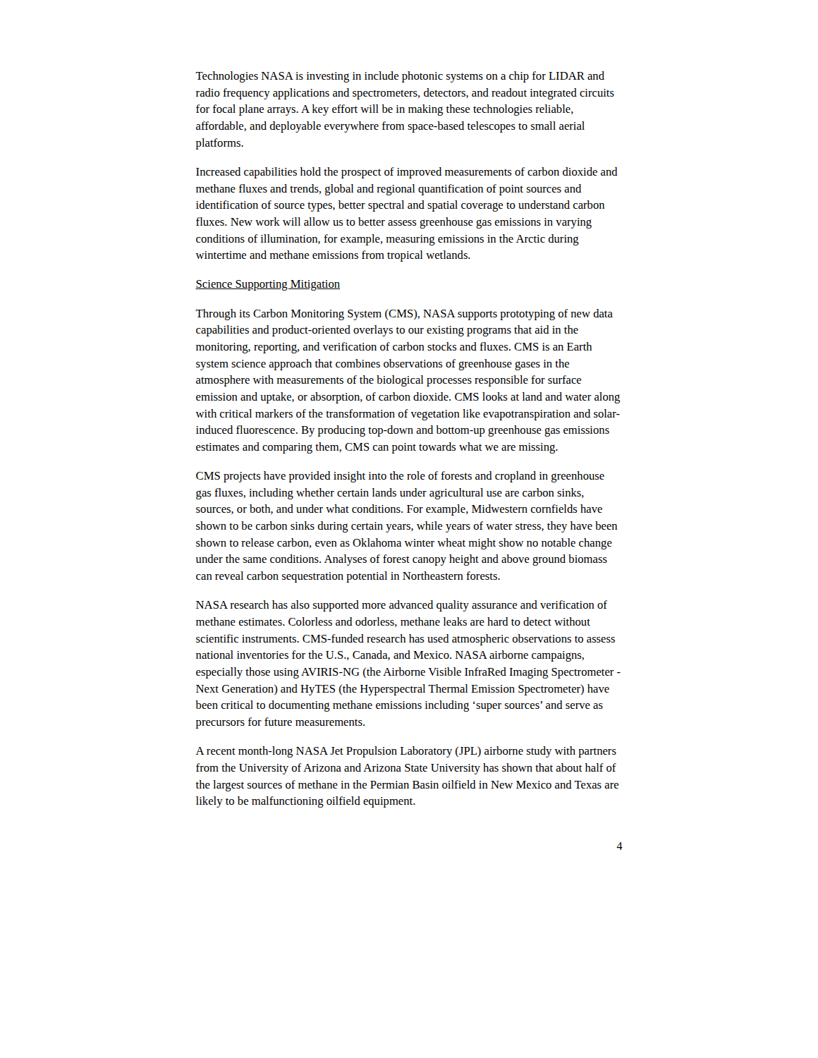Technologies NASA is investing in include photonic systems on a chip for LIDAR and radio frequency applications and spectrometers, detectors, and readout integrated circuits for focal plane arrays. A key effort will be in making these technologies reliable, affordable, and deployable everywhere from space-based telescopes to small aerial platforms.
Increased capabilities hold the prospect of improved measurements of carbon dioxide and methane fluxes and trends, global and regional quantification of point sources and identification of source types, better spectral and spatial coverage to understand carbon fluxes. New work will allow us to better assess greenhouse gas emissions in varying conditions of illumination, for example, measuring emissions in the Arctic during wintertime and methane emissions from tropical wetlands.
Science Supporting Mitigation
Through its Carbon Monitoring System (CMS), NASA supports prototyping of new data capabilities and product-oriented overlays to our existing programs that aid in the monitoring, reporting, and verification of carbon stocks and fluxes. CMS is an Earth system science approach that combines observations of greenhouse gases in the atmosphere with measurements of the biological processes responsible for surface emission and uptake, or absorption, of carbon dioxide. CMS looks at land and water along with critical markers of the transformation of vegetation like evapotranspiration and solar-induced fluorescence. By producing top-down and bottom-up greenhouse gas emissions estimates and comparing them, CMS can point towards what we are missing.
CMS projects have provided insight into the role of forests and cropland in greenhouse gas fluxes, including whether certain lands under agricultural use are carbon sinks, sources, or both, and under what conditions. For example, Midwestern cornfields have shown to be carbon sinks during certain years, while years of water stress, they have been shown to release carbon, even as Oklahoma winter wheat might show no notable change under the same conditions. Analyses of forest canopy height and above ground biomass can reveal carbon sequestration potential in Northeastern forests.
NASA research has also supported more advanced quality assurance and verification of methane estimates. Colorless and odorless, methane leaks are hard to detect without scientific instruments. CMS-funded research has used atmospheric observations to assess national inventories for the U.S., Canada, and Mexico. NASA airborne campaigns, especially those using AVIRIS-NG (the Airborne Visible InfraRed Imaging Spectrometer - Next Generation) and HyTES (the Hyperspectral Thermal Emission Spectrometer) have been critical to documenting methane emissions including ‘super sources’ and serve as precursors for future measurements.
A recent month-long NASA Jet Propulsion Laboratory (JPL) airborne study with partners from the University of Arizona and Arizona State University has shown that about half of the largest sources of methane in the Permian Basin oilfield in New Mexico and Texas are likely to be malfunctioning oilfield equipment.
4